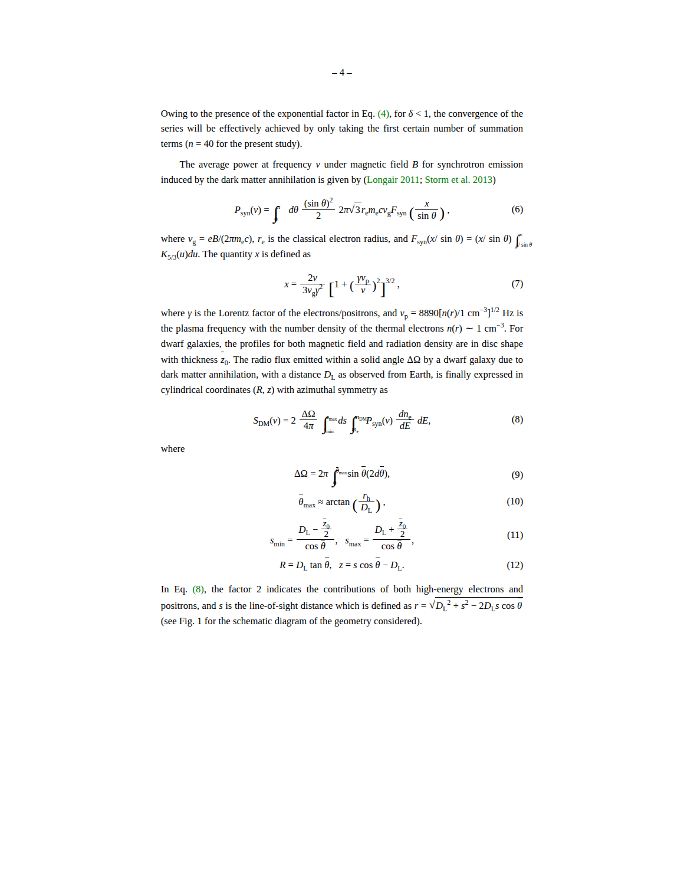– 4 –
Owing to the presence of the exponential factor in Eq. (4), for δ < 1, the convergence of the series will be effectively achieved by only taking the first certain number of summation terms (n = 40 for the present study).
The average power at frequency ν under magnetic field B for synchrotron emission induced by the dark matter annihilation is given by (Longair 2011; Storm et al. 2013)
Psyn(ν) = ∫π 0 dθ (sin θ)22 2π 3 remecνgFsyn (xsin θ) ,
(6)
where νg = eB/(2πmec), re is the classical electron radius, and Fsyn(x/ sin θ) = (x/ sin θ) ∫∞x/ sin θ K5/3(u)du. The quantity x is defined as
x = 2ν 3νgγ2 [1 + (γνp ν)2]3/2 ,
(7)
where γ is the Lorentz factor of the electrons/positrons, and νp = 8890[n(r)/1 cm−3]1/2 Hz is the plasma frequency with the number density of the thermal electrons n(r) ∼ 1 cm−3. For dwarf galaxies, the profiles for both magnetic field and radiation density are in disc shape with thickness z0. The radio flux emitted within a solid angle ΔΩ by a dwarf galaxy due to dark matter annihilation, with a distance DL as observed from Earth, is finally expressed in cylindrical coordinates (R, z) with azimuthal symmetry as
SDM(ν) = 2 ΔΩ 4π ∫smax smin ds ∫mDM me Psyn(ν) dne dE dE,
(8)
where
ΔΩ = 2π ∫θmax 0 sin θ(2dθ),
(9)
θmax ≈ arctan (rh DL) ,
(10)
smin = DL − z02 cos θ, smax = DL + z02 cos θ,
(11)
R = DL tan θ, z = s cos θ − DL.
(12)
In Eq. (8), the factor 2 indicates the contributions of both high-energy electrons and positrons, and s is the line-of-sight distance which is defined as r = DL2 + s2 − 2DLs cos θ (see Fig. 1 for the schematic diagram of the geometry considered).